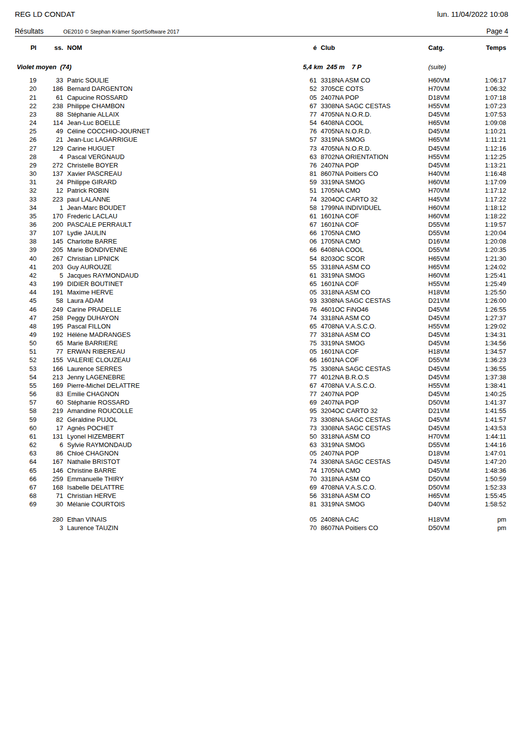REG LD CONDAT lun. 11/04/2022 10:08
Résultats OE2010 © Stephan Krämer SportSoftware 2017 Page 4
| Pl | ss. | NOM | é | Club | Catg. | Temps |
| --- | --- | --- | --- | --- | --- | --- |
| Violet moyen (74) | 5,4 km 245 m 7 P | (suite) |
| 19 | 33 | Patric SOULIE | 61 | 3318NA ASM CO | H60VM | 1:06:17 |
| 20 | 186 | Bernard DARGENTON | 52 | 3705CE COTS | H70VM | 1:06:32 |
| 21 | 61 | Capucine ROSSARD | 05 | 2407NA POP | D18VM | 1:07:18 |
| 22 | 238 | Philippe CHAMBON | 67 | 3308NA SAGC CESTAS | H55VM | 1:07:23 |
| 23 | 88 | Stéphanie ALLAIX | 77 | 4705NA N.O.R.D. | D45VM | 1:07:53 |
| 24 | 114 | Jean-Luc BOELLE | 54 | 6408NA COOL | H65VM | 1:09:08 |
| 25 | 49 | Céline COCCHIO-JOURNET | 76 | 4705NA N.O.R.D. | D45VM | 1:10:21 |
| 26 | 21 | Jean-Luc LAGARRIGUE | 57 | 3319NA SMOG | H65VM | 1:11:21 |
| 27 | 129 | Carine HUGUET | 73 | 4705NA N.O.R.D. | D45VM | 1:12:16 |
| 28 | 4 | Pascal VERGNAUD | 63 | 8702NA ORIENTATION | H55VM | 1:12:25 |
| 29 | 272 | Christelle BOYER | 76 | 2407NA POP | D45VM | 1:13:21 |
| 30 | 137 | Xavier PASCREAU | 81 | 8607NA Poitiers CO | H40VM | 1:16:48 |
| 31 | 24 | Philippe GIRARD | 59 | 3319NA SMOG | H60VM | 1:17:09 |
| 32 | 12 | Patrick ROBIN | 51 | 1705NA CMO | H70VM | 1:17:12 |
| 33 | 223 | paul LALANNE | 74 | 3204OC CARTO 32 | H45VM | 1:17:22 |
| 34 | 1 | Jean-Marc BOUDET | 58 | 1799NA INDIVIDUEL | H60VM | 1:18:12 |
| 35 | 170 | Frederic LACLAU | 61 | 1601NA COF | H60VM | 1:18:22 |
| 36 | 200 | PASCALE PERRAULT | 67 | 1601NA COF | D55VM | 1:19:57 |
| 37 | 107 | Lydie JAULIN | 66 | 1705NA CMO | D55VM | 1:20:04 |
| 38 | 145 | Charlotte BARRE | 06 | 1705NA CMO | D16VM | 1:20:08 |
| 39 | 205 | Marie BONDIVENNE | 66 | 6408NA COOL | D55VM | 1:20:35 |
| 40 | 267 | Christian LIPNICK | 54 | 8203OC SCOR | H65VM | 1:21:30 |
| 41 | 203 | Guy AUROUZE | 55 | 3318NA ASM CO | H65VM | 1:24:02 |
| 42 | 5 | Jacques RAYMONDAUD | 61 | 3319NA SMOG | H60VM | 1:25:41 |
| 43 | 199 | DIDIER BOUTINET | 65 | 1601NA COF | H55VM | 1:25:49 |
| 44 | 191 | Maxime HERVE | 05 | 3318NA ASM CO | H18VM | 1:25:50 |
| 45 | 58 | Laura ADAM | 93 | 3308NA SAGC CESTAS | D21VM | 1:26:00 |
| 46 | 249 | Carine PRADELLE | 76 | 4601OC FiNO46 | D45VM | 1:26:55 |
| 47 | 258 | Peggy DUHAYON | 74 | 3318NA ASM CO | D45VM | 1:27:37 |
| 48 | 195 | Pascal FILLON | 65 | 4708NA V.A.S.C.O. | H55VM | 1:29:02 |
| 49 | 192 | Héléne MADRANGES | 77 | 3318NA ASM CO | D45VM | 1:34:31 |
| 50 | 65 | Marie BARRIERE | 75 | 3319NA SMOG | D45VM | 1:34:56 |
| 51 | 77 | ERWAN RIBEREAU | 05 | 1601NA COF | H18VM | 1:34:57 |
| 52 | 155 | VALERIE CLOUZEAU | 66 | 1601NA COF | D55VM | 1:36:23 |
| 53 | 166 | Laurence SERRES | 75 | 3308NA SAGC CESTAS | D45VM | 1:36:55 |
| 54 | 213 | Jenny LAGENEBRE | 77 | 4012NA B.R.O.S | D45VM | 1:37:38 |
| 55 | 169 | Pierre-Michel DELATTRE | 67 | 4708NA V.A.S.C.O. | H55VM | 1:38:41 |
| 56 | 83 | Emilie CHAGNON | 77 | 2407NA POP | D45VM | 1:40:25 |
| 57 | 60 | Stéphanie ROSSARD | 69 | 2407NA POP | D50VM | 1:41:37 |
| 58 | 219 | Amandine ROUCOLLE | 95 | 3204OC CARTO 32 | D21VM | 1:41:55 |
| 59 | 82 | Géraldine PUJOL | 73 | 3308NA SAGC CESTAS | D45VM | 1:41:57 |
| 60 | 17 | Agnès POCHET | 73 | 3308NA SAGC CESTAS | D45VM | 1:43:53 |
| 61 | 131 | Lyonel HIZEMBERT | 50 | 3318NA ASM CO | H70VM | 1:44:11 |
| 62 | 6 | Sylvie RAYMONDAUD | 63 | 3319NA SMOG | D55VM | 1:44:16 |
| 63 | 86 | Chloé CHAGNON | 05 | 2407NA POP | D18VM | 1:47:01 |
| 64 | 167 | Nathalie BRISTOT | 74 | 3308NA SAGC CESTAS | D45VM | 1:47:20 |
| 65 | 146 | Christine BARRE | 74 | 1705NA CMO | D45VM | 1:48:36 |
| 66 | 259 | Emmanuelle THIRY | 70 | 3318NA ASM CO | D50VM | 1:50:59 |
| 67 | 168 | Isabelle DELATTRE | 69 | 4708NA V.A.S.C.O. | D50VM | 1:52:33 |
| 68 | 71 | Christian HERVE | 56 | 3318NA ASM CO | H65VM | 1:55:45 |
| 69 | 30 | Mélanie COURTOIS | 81 | 3319NA SMOG | D40VM | 1:58:52 |
| | 280 | Ethan VINAIS | 05 | 2408NA CAC | H18VM | pm |
| | 3 | Laurence TAUZIN | 70 | 8607NA Poitiers CO | D50VM | pm |